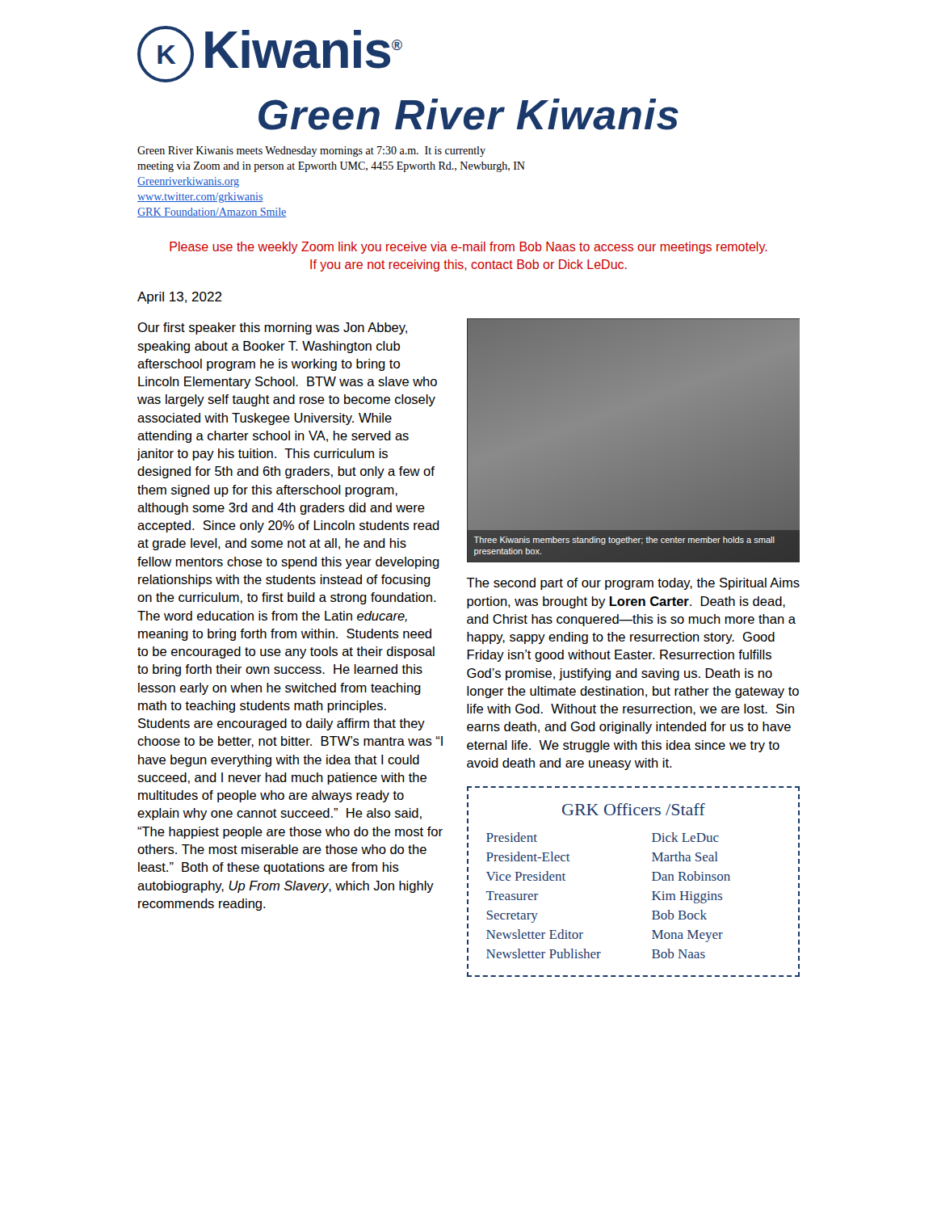KKiwanis®
Green River Kiwanis
Green River Kiwanis meets Wednesday mornings at 7:30 a.m. It is currently
meeting via Zoom and in person at Epworth UMC, 4455 Epworth Rd., Newburgh, IN
Greenriverkiwanis.org
www.twitter.com/grkiwanis
GRK Foundation/Amazon Smile
Please use the weekly Zoom link you receive via e-mail from Bob Naas to access our meetings remotely.
If you are not receiving this, contact Bob or Dick LeDuc.
April 13, 2022
Our first speaker this morning was Jon Abbey, speaking about a Booker T. Washington club afterschool program he is working to bring to Lincoln Elementary School. BTW was a slave who was largely self taught and rose to become closely associated with Tuskegee University. While attending a charter school in VA, he served as janitor to pay his tuition. This curriculum is designed for 5th and 6th graders, but only a few of them signed up for this afterschool program, although some 3rd and 4th graders did and were accepted. Since only 20% of Lincoln students read at grade level, and some not at all, he and his fellow mentors chose to spend this year developing relationships with the students instead of focusing on the curriculum, to first build a strong foundation. The word education is from the Latin educare, meaning to bring forth from within. Students need to be encouraged to use any tools at their disposal to bring forth their own success. He learned this lesson early on when he switched from teaching math to teaching students math principles. Students are encouraged to daily affirm that they choose to be better, not bitter. BTW’s mantra was “I have begun everything with the idea that I could succeed, and I never had much patience with the multitudes of people who are always ready to explain why one cannot succeed.” He also said, “The happiest people are those who do the most for others. The most miserable are those who do the least.” Both of these quotations are from his autobiography, Up From Slavery, which Jon highly recommends reading.
The second part of our program today, the Spiritual Aims portion, was brought by Loren Carter. Death is dead, and Christ has conquered—this is so much more than a happy, sappy ending to the resurrection story. Good Friday isn’t good without Easter. Resurrection fulfills God’s promise, justifying and saving us. Death is no longer the ultimate destination, but rather the gateway to life with God. Without the resurrection, we are lost. Sin earns death, and God originally intended for us to have eternal life. We struggle with this idea since we try to avoid death and are uneasy with it.
GRK Officers /Staff
| President | Dick LeDuc |
| President-Elect | Martha Seal |
| Vice President | Dan Robinson |
| Treasurer | Kim Higgins |
| Secretary | Bob Bock |
| Newsletter Editor | Mona Meyer |
| Newsletter Publisher | Bob Naas |